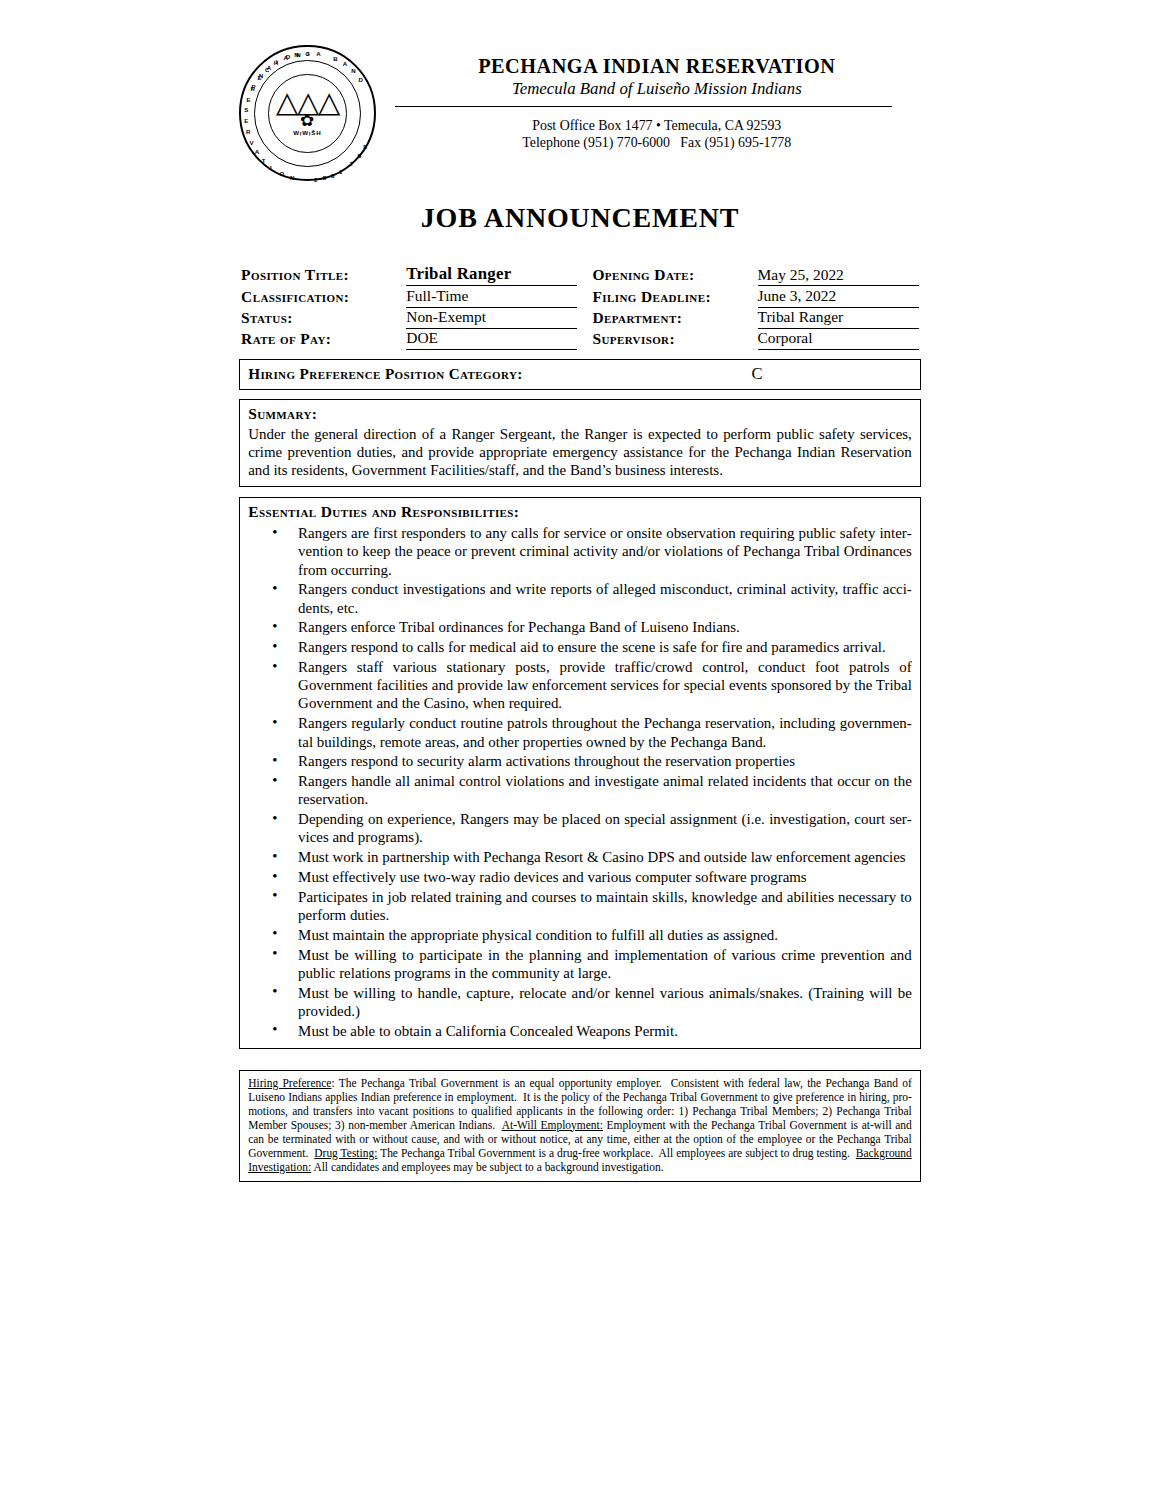P E C H A N G A B A N D E S T 1 8 8 2 N O I T A V R E S E R N A I D N I
△△△
✿
WᴉWᴉŠH
PECHANGA INDIAN RESERVATION
Temecula Band of Luiseño Mission Indians
Post Office Box 1477 • Temecula, CA 92593
Telephone (951) 770-6000 Fax (951) 695-1778
JOB ANNOUNCEMENT
| Position Title: | Tribal Ranger | | Opening Date: | May 25, 2022 |
| Classification: | Full-Time | | Filing Deadline: | June 3, 2022 |
| Status: | Non-Exempt | | Department: | Tribal Ranger |
| Rate of Pay: | DOE | | Supervisor: | Corporal |
Hiring Preference Position Category: C
Summary:
Under the general direction of a Ranger Sergeant, the Ranger is expected to perform public safety services, crime prevention duties, and provide appropriate emergency assistance for the Pechanga Indian Reservation and its residents, Government Facilities/staff, and the Band’s business interests.
Essential Duties and Responsibilities:
Rangers are first responders to any calls for service or onsite observation requiring public safety intervention to keep the peace or prevent criminal activity and/or violations of Pechanga Tribal Ordinances from occurring.
Rangers conduct investigations and write reports of alleged misconduct, criminal activity, traffic accidents, etc.
Rangers enforce Tribal ordinances for Pechanga Band of Luiseno Indians.
Rangers respond to calls for medical aid to ensure the scene is safe for fire and paramedics arrival.
Rangers staff various stationary posts, provide traffic/crowd control, conduct foot patrols of Government facilities and provide law enforcement services for special events sponsored by the Tribal Government and the Casino, when required.
Rangers regularly conduct routine patrols throughout the Pechanga reservation, including governmental buildings, remote areas, and other properties owned by the Pechanga Band.
Rangers respond to security alarm activations throughout the reservation properties
Rangers handle all animal control violations and investigate animal related incidents that occur on the reservation.
Depending on experience, Rangers may be placed on special assignment (i.e. investigation, court services and programs).
Must work in partnership with Pechanga Resort & Casino DPS and outside law enforcement agencies
Must effectively use two-way radio devices and various computer software programs
Participates in job related training and courses to maintain skills, knowledge and abilities necessary to perform duties.
Must maintain the appropriate physical condition to fulfill all duties as assigned.
Must be willing to participate in the planning and implementation of various crime prevention and public relations programs in the community at large.
Must be willing to handle, capture, relocate and/or kennel various animals/snakes. (Training will be provided.)
Must be able to obtain a California Concealed Weapons Permit.
Hiring Preference: The Pechanga Tribal Government is an equal opportunity employer. Consistent with federal law, the Pechanga Band of Luiseno Indians applies Indian preference in employment. It is the policy of the Pechanga Tribal Government to give preference in hiring, promotions, and transfers into vacant positions to qualified applicants in the following order: 1) Pechanga Tribal Members; 2) Pechanga Tribal Member Spouses; 3) non-member American Indians. At-Will Employment: Employment with the Pechanga Tribal Government is at-will and can be terminated with or without cause, and with or without notice, at any time, either at the option of the employee or the Pechanga Tribal Government. Drug Testing: The Pechanga Tribal Government is a drug-free workplace. All employees are subject to drug testing. Background Investigation: All candidates and employees may be subject to a background investigation.